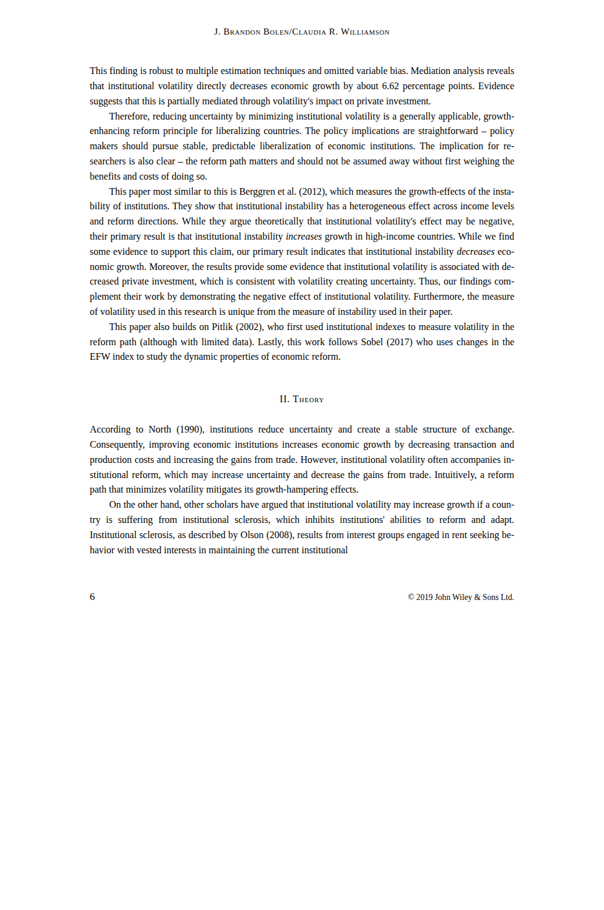J. Brandon Bolen/Claudia R. Williamson
This finding is robust to multiple estimation techniques and omitted variable bias. Mediation analysis reveals that institutional volatility directly decreases economic growth by about 6.62 percentage points. Evidence suggests that this is partially mediated through volatility's impact on private investment.
Therefore, reducing uncertainty by minimizing institutional volatility is a generally applicable, growth-enhancing reform principle for liberalizing countries. The policy implications are straightforward – policy makers should pursue stable, predictable liberalization of economic institutions. The implication for researchers is also clear – the reform path matters and should not be assumed away without first weighing the benefits and costs of doing so.
This paper most similar to this is Berggren et al. (2012), which measures the growth-effects of the instability of institutions. They show that institutional instability has a heterogeneous effect across income levels and reform directions. While they argue theoretically that institutional volatility's effect may be negative, their primary result is that institutional instability increases growth in high-income countries. While we find some evidence to support this claim, our primary result indicates that institutional instability decreases economic growth. Moreover, the results provide some evidence that institutional volatility is associated with decreased private investment, which is consistent with volatility creating uncertainty. Thus, our findings complement their work by demonstrating the negative effect of institutional volatility. Furthermore, the measure of volatility used in this research is unique from the measure of instability used in their paper.
This paper also builds on Pitlik (2002), who first used institutional indexes to measure volatility in the reform path (although with limited data). Lastly, this work follows Sobel (2017) who uses changes in the EFW index to study the dynamic properties of economic reform.
II. Theory
According to North (1990), institutions reduce uncertainty and create a stable structure of exchange. Consequently, improving economic institutions increases economic growth by decreasing transaction and production costs and increasing the gains from trade. However, institutional volatility often accompanies institutional reform, which may increase uncertainty and decrease the gains from trade. Intuitively, a reform path that minimizes volatility mitigates its growth-hampering effects.
On the other hand, other scholars have argued that institutional volatility may increase growth if a country is suffering from institutional sclerosis, which inhibits institutions' abilities to reform and adapt. Institutional sclerosis, as described by Olson (2008), results from interest groups engaged in rent seeking behavior with vested interests in maintaining the current institutional
6 © 2019 John Wiley & Sons Ltd.